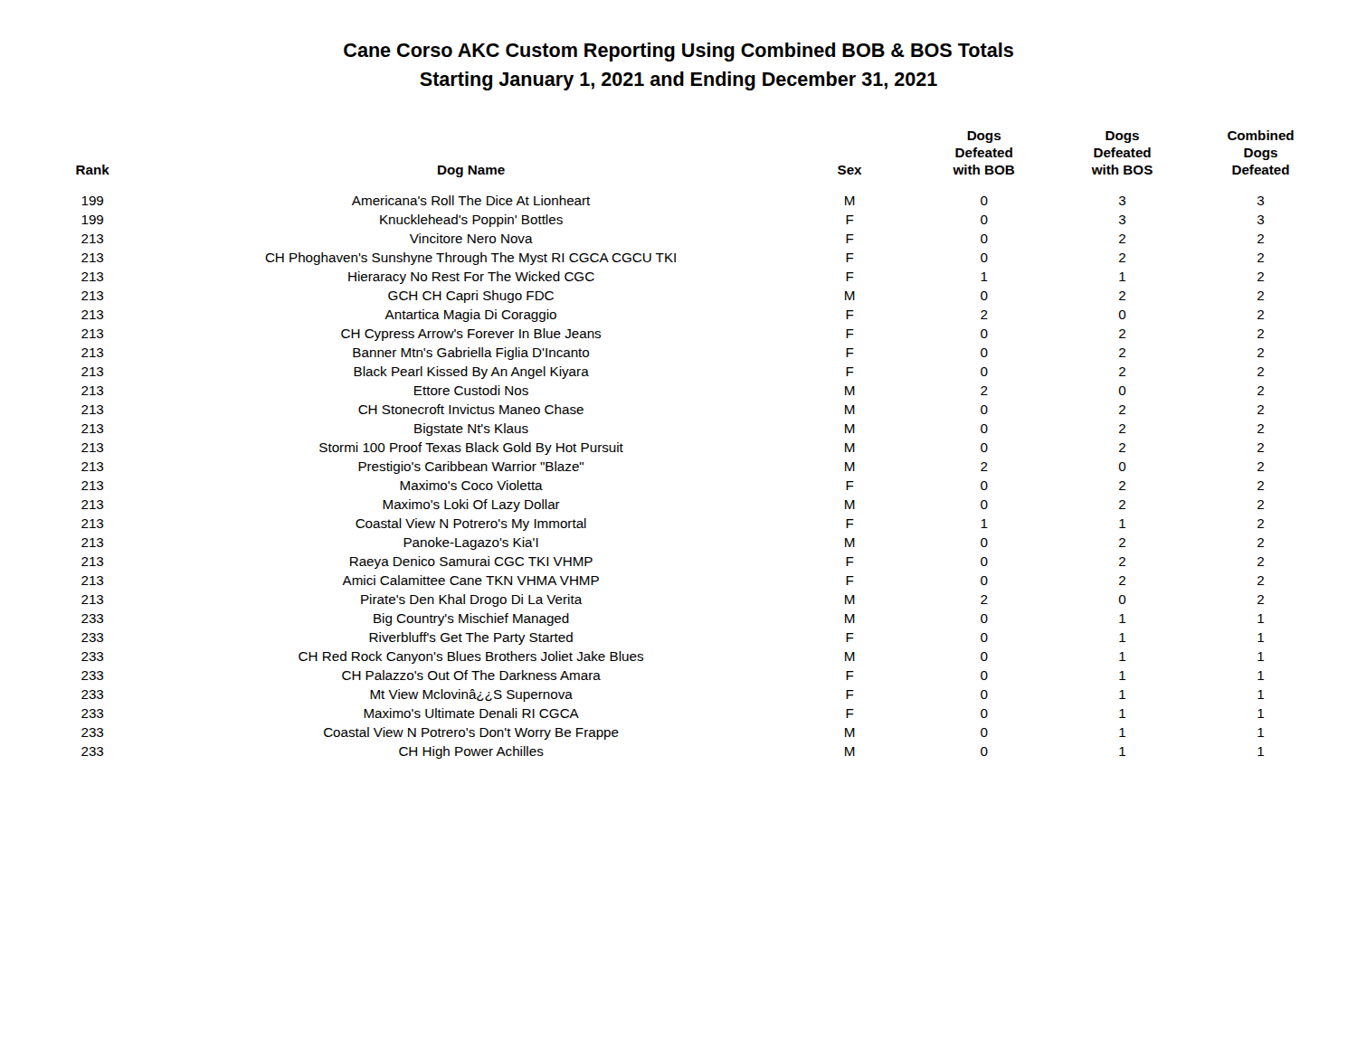Cane Corso AKC Custom Reporting Using Combined BOB & BOS Totals
Starting January 1, 2021 and Ending December 31, 2021
| Rank | Dog Name | Sex | Dogs Defeated with BOB | Dogs Defeated with BOS | Combined Dogs Defeated |
| --- | --- | --- | --- | --- | --- |
| 199 | Americana's Roll The Dice At Lionheart | M | 0 | 3 | 3 |
| 199 | Knucklehead's Poppin' Bottles | F | 0 | 3 | 3 |
| 213 | Vincitore Nero Nova | F | 0 | 2 | 2 |
| 213 | CH Phoghaven's Sunshyne Through The Myst RI CGCA CGCU TKI | F | 0 | 2 | 2 |
| 213 | Hieraracy No Rest For The Wicked CGC | F | 1 | 1 | 2 |
| 213 | GCH CH Capri Shugo FDC | M | 0 | 2 | 2 |
| 213 | Antartica Magia Di Coraggio | F | 2 | 0 | 2 |
| 213 | CH Cypress Arrow's Forever In Blue Jeans | F | 0 | 2 | 2 |
| 213 | Banner Mtn's Gabriella Figlia D'Incanto | F | 0 | 2 | 2 |
| 213 | Black Pearl Kissed By An Angel Kiyara | F | 0 | 2 | 2 |
| 213 | Ettore Custodi Nos | M | 2 | 0 | 2 |
| 213 | CH Stonecroft Invictus Maneo Chase | M | 0 | 2 | 2 |
| 213 | Bigstate Nt's Klaus | M | 0 | 2 | 2 |
| 213 | Stormi 100 Proof Texas Black Gold By Hot Pursuit | M | 0 | 2 | 2 |
| 213 | Prestigio's Caribbean Warrior "Blaze" | M | 2 | 0 | 2 |
| 213 | Maximo's Coco Violetta | F | 0 | 2 | 2 |
| 213 | Maximo's Loki Of Lazy Dollar | M | 0 | 2 | 2 |
| 213 | Coastal View N Potrero's My Immortal | F | 1 | 1 | 2 |
| 213 | Panoke-Lagazo's Kia'I | M | 0 | 2 | 2 |
| 213 | Raeya Denico Samurai CGC TKI VHMP | F | 0 | 2 | 2 |
| 213 | Amici Calamittee Cane TKN VHMA VHMP | F | 0 | 2 | 2 |
| 213 | Pirate's Den Khal Drogo Di La Verita | M | 2 | 0 | 2 |
| 233 | Big Country's Mischief Managed | M | 0 | 1 | 1 |
| 233 | Riverbluff's Get The Party Started | F | 0 | 1 | 1 |
| 233 | CH Red Rock Canyon's Blues Brothers Joliet Jake Blues | M | 0 | 1 | 1 |
| 233 | CH Palazzo's Out Of The Darkness Amara | F | 0 | 1 | 1 |
| 233 | Mt View Mclovinâ¿¿S Supernova | F | 0 | 1 | 1 |
| 233 | Maximo's Ultimate Denali RI CGCA | F | 0 | 1 | 1 |
| 233 | Coastal View N Potrero's Don't Worry Be Frappe | M | 0 | 1 | 1 |
| 233 | CH High Power Achilles | M | 0 | 1 | 1 |